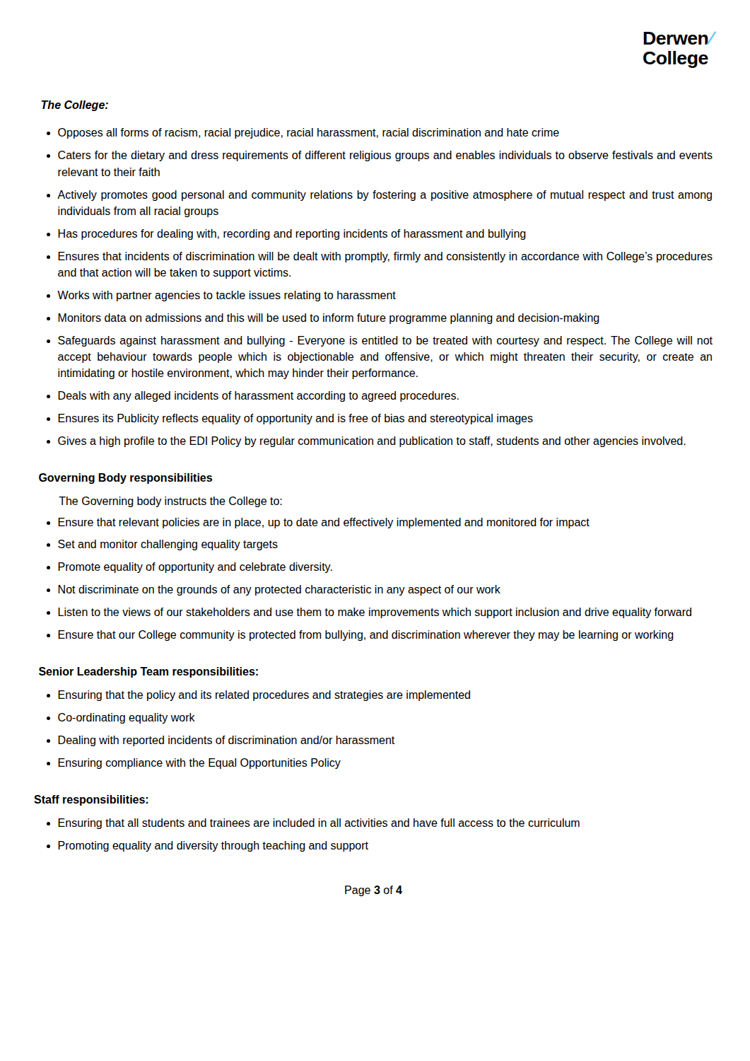Derwen ∕
College
The College:
Opposes all forms of racism, racial prejudice, racial harassment, racial discrimination and hate crime
Caters for the dietary and dress requirements of different religious groups and enables individuals to observe festivals and events relevant to their faith
Actively promotes good personal and community relations by fostering a positive atmosphere of mutual respect and trust among individuals from all racial groups
Has procedures for dealing with, recording and reporting incidents of harassment and bullying
Ensures that incidents of discrimination will be dealt with promptly, firmly and consistently in accordance with College’s procedures and that action will be taken to support victims.
Works with partner agencies to tackle issues relating to harassment
Monitors data on admissions and this will be used to inform future programme planning and decision-making
Safeguards against harassment and bullying - Everyone is entitled to be treated with courtesy and respect. The College will not accept behaviour towards people which is objectionable and offensive, or which might threaten their security, or create an intimidating or hostile environment, which may hinder their performance.
Deals with any alleged incidents of harassment according to agreed procedures.
Ensures its Publicity reflects equality of opportunity and is free of bias and stereotypical images
Gives a high profile to the EDI Policy by regular communication and publication to staff, students and other agencies involved.
Governing Body responsibilities
The Governing body instructs the College to:
Ensure that relevant policies are in place, up to date and effectively implemented and monitored for impact
Set and monitor challenging equality targets
Promote equality of opportunity and celebrate diversity.
Not discriminate on the grounds of any protected characteristic in any aspect of our work
Listen to the views of our stakeholders and use them to make improvements which support inclusion and drive equality forward
Ensure that our College community is protected from bullying, and discrimination wherever they may be learning or working
Senior Leadership Team responsibilities:
Ensuring that the policy and its related procedures and strategies are implemented
Co-ordinating equality work
Dealing with reported incidents of discrimination and/or harassment
Ensuring compliance with the Equal Opportunities Policy
Staff responsibilities:
Ensuring that all students and trainees are included in all activities and have full access to the curriculum
Promoting equality and diversity through teaching and support
Page 3 of 4